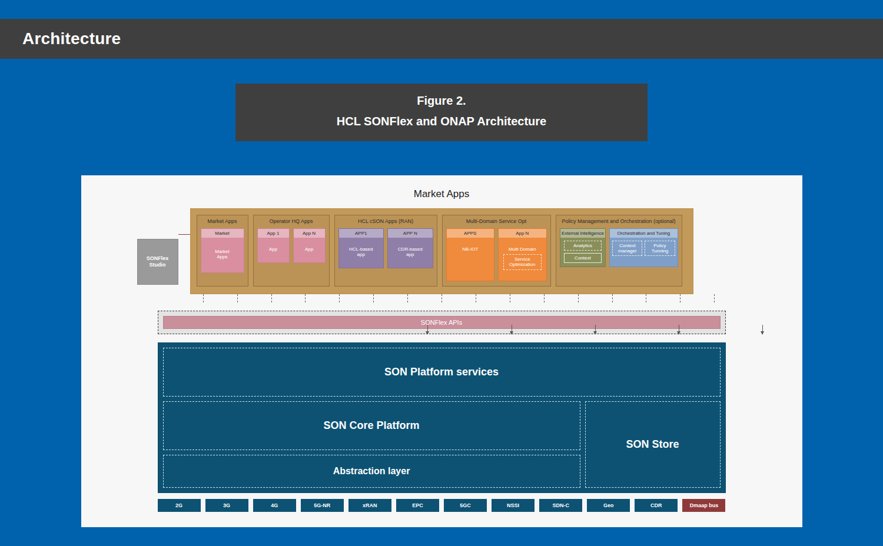Architecture
Figure 2.
HCL SONFlex and ONAP Architecture
Market Apps
SONFlex
Studio
Market Apps
Market
Market
Apps
Operator HQ Apps
App 1
App
App N
App
HCL cSON Apps (RAN)
APP1
HCL-based
app
APP N
CDR-based
app
Multi-Domain Service Opt
APPS
NB-IOT
App N
Multi Domain
Service Optimization
Policy Management and Orchestration (optional)
External Intelligence
Analytics
Context
Orchestration and Tuning
Context manager
Policy Tunning
SONFlex APIs
SON Platform services
SON Core Platform
Abstraction layer
SON Store
2G
3G
4G
5G-NR
xRAN
EPC
5GC
NSSI
SDN-C
Geo
CDR
Dmaap bus